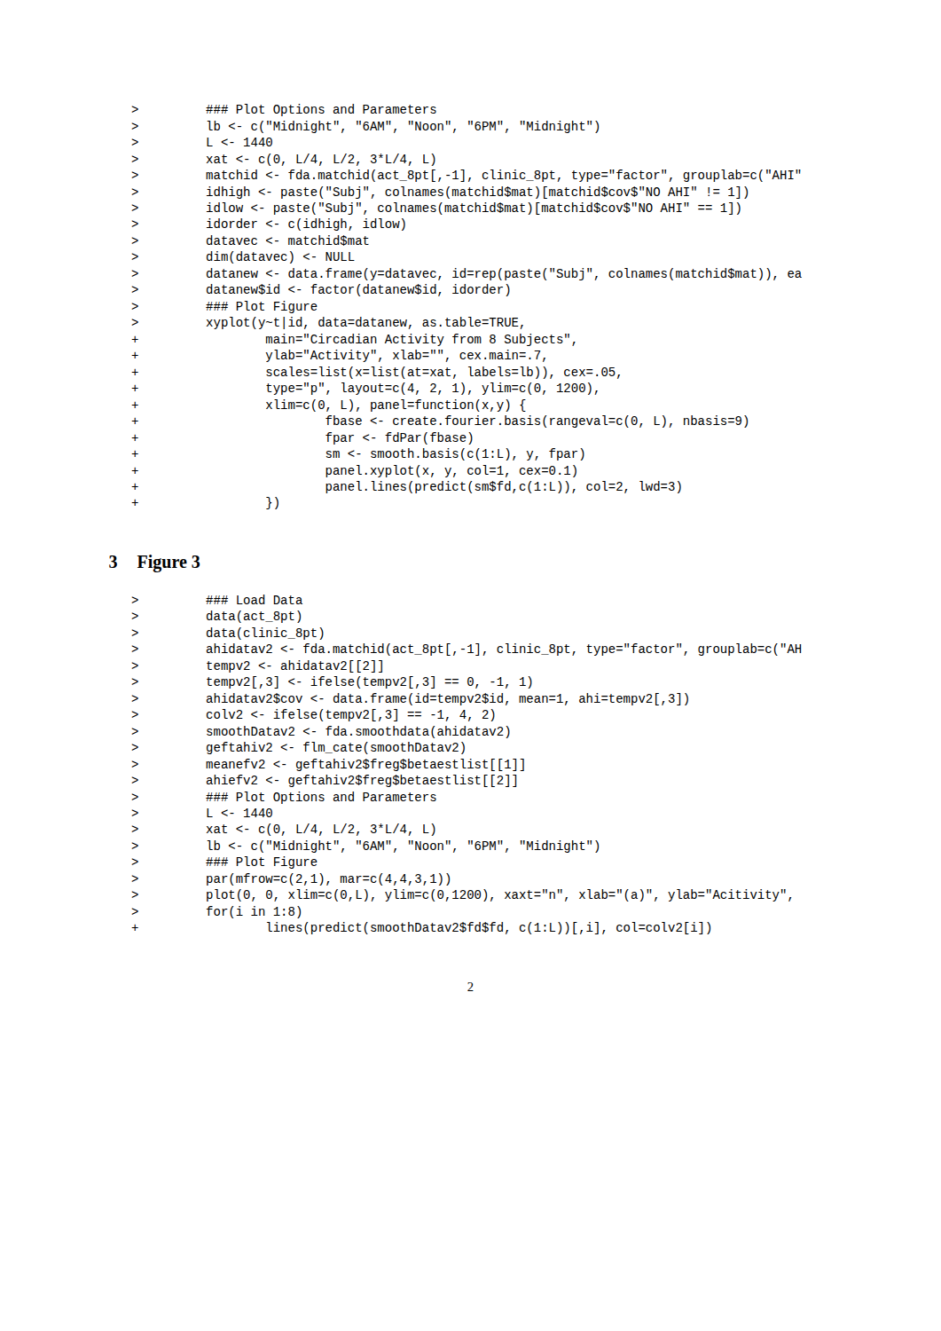>         ### Plot Options and Parameters
>         lb <- c("Midnight", "6AM", "Noon", "6PM", "Midnight")
>         L <- 1440
>         xat <- c(0, L/4, L/2, 3*L/4, L)
>         matchid <- fda.matchid(act_8pt[,-1], clinic_8pt, type="factor", grouplab=c("AHI"
>         idhigh <- paste("Subj", colnames(matchid$mat)[matchid$cov$"NO AHI" != 1])
>         idlow <- paste("Subj", colnames(matchid$mat)[matchid$cov$"NO AHI" == 1])
>         idorder <- c(idhigh, idlow)
>         datavec <- matchid$mat
>         dim(datavec) <- NULL
>         datanew <- data.frame(y=datavec, id=rep(paste("Subj", colnames(matchid$mat)), ea
>         datanew$id <- factor(datanew$id, idorder)
>         ### Plot Figure
>         xyplot(y~t|id, data=datanew, as.table=TRUE,
+                 main="Circadian Activity from 8 Subjects",
+                 ylab="Activity", xlab="", cex.main=.7,
+                 scales=list(x=list(at=xat, labels=lb)), cex=.05,
+                 type="p", layout=c(4, 2, 1), ylim=c(0, 1200),
+                 xlim=c(0, L), panel=function(x,y) {
+                         fbase <- create.fourier.basis(rangeval=c(0, L), nbasis=9)
+                         fpar <- fdPar(fbase)
+                         sm <- smooth.basis(c(1:L), y, fpar)
+                         panel.xyplot(x, y, col=1, cex=0.1)
+                         panel.lines(predict(sm$fd,c(1:L)), col=2, lwd=3)
+                 })
3 Figure 3
>         ### Load Data
>         data(act_8pt)
>         data(clinic_8pt)
>         ahidatav2 <- fda.matchid(act_8pt[,-1], clinic_8pt, type="factor", grouplab=c("AH
>         tempv2 <- ahidatav2[[2]]
>         tempv2[,3] <- ifelse(tempv2[,3] == 0, -1, 1)
>         ahidatav2$cov <- data.frame(id=tempv2$id, mean=1, ahi=tempv2[,3])
>         colv2 <- ifelse(tempv2[,3] == -1, 4, 2)
>         smoothDatav2 <- fda.smoothdata(ahidatav2)
>         geftahiv2 <- flm_cate(smoothDatav2)
>         meanefv2 <- geftahiv2$freg$betaestlist[[1]]
>         ahiefv2 <- geftahiv2$freg$betaestlist[[2]]
>         ### Plot Options and Parameters
>         L <- 1440
>         xat <- c(0, L/4, L/2, 3*L/4, L)
>         lb <- c("Midnight", "6AM", "Noon", "6PM", "Midnight")
>         ### Plot Figure
>         par(mfrow=c(2,1), mar=c(4,4,3,1))
>         plot(0, 0, xlim=c(0,L), ylim=c(0,1200), xaxt="n", xlab="(a)", ylab="Acitivity",
>         for(i in 1:8)
+                 lines(predict(smoothDatav2$fd$fd, c(1:L))[,i], col=colv2[i])
2